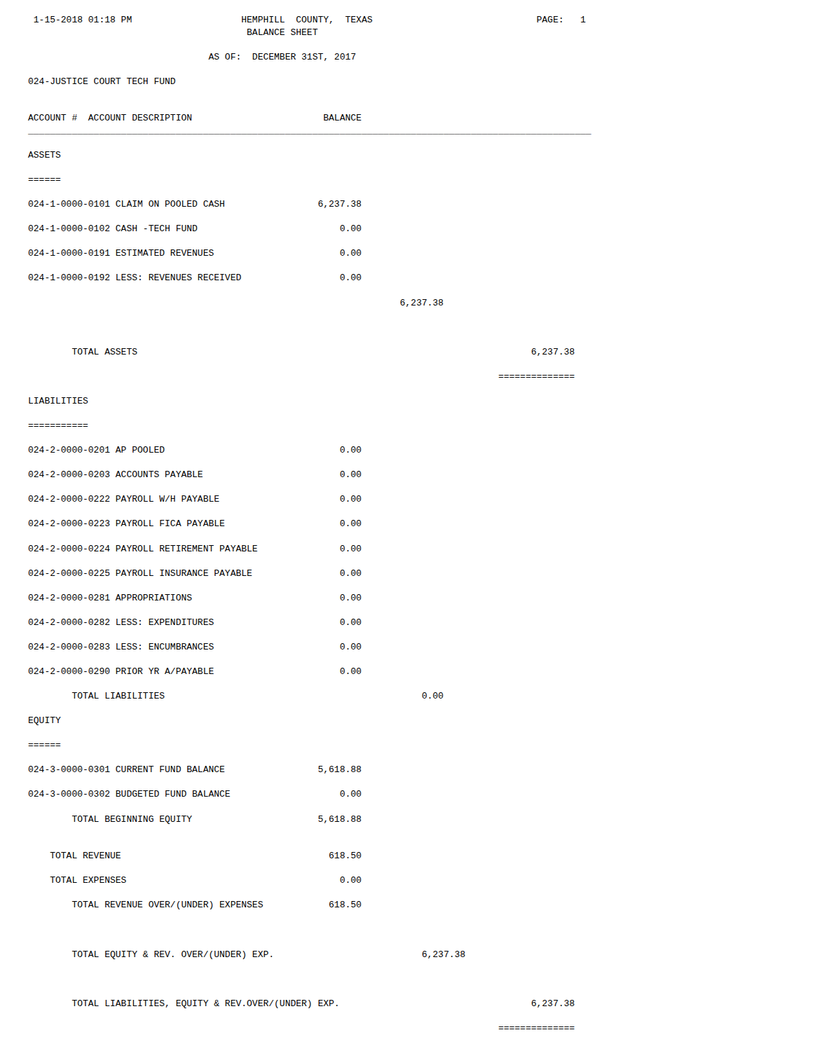1-15-2018 01:18 PM                    HEMPHILL  COUNTY,  TEXAS                              PAGE:   1
                                        BALANCE SHEET

                                 AS OF:  DECEMBER 31ST, 2017

024-JUSTICE COURT TECH FUND


ACCOUNT #  ACCOUNT DESCRIPTION                        BALANCE
_______________________________________________________________________________________________________

ASSETS

======

024-1-0000-0101 CLAIM ON POOLED CASH                 6,237.38

024-1-0000-0102 CASH -TECH FUND                          0.00

024-1-0000-0191 ESTIMATED REVENUES                       0.00

024-1-0000-0192 LESS: REVENUES RECEIVED                  0.00

                                                                    6,237.38



        TOTAL ASSETS                                                                        6,237.38

                                                                                      ==============

LIABILITIES

===========

024-2-0000-0201 AP POOLED                                0.00

024-2-0000-0203 ACCOUNTS PAYABLE                         0.00

024-2-0000-0222 PAYROLL W/H PAYABLE                      0.00

024-2-0000-0223 PAYROLL FICA PAYABLE                     0.00

024-2-0000-0224 PAYROLL RETIREMENT PAYABLE               0.00

024-2-0000-0225 PAYROLL INSURANCE PAYABLE                0.00

024-2-0000-0281 APPROPRIATIONS                           0.00

024-2-0000-0282 LESS: EXPENDITURES                       0.00

024-2-0000-0283 LESS: ENCUMBRANCES                       0.00

024-2-0000-0290 PRIOR YR A/PAYABLE                       0.00

        TOTAL LIABILITIES                                               0.00

EQUITY

======

024-3-0000-0301 CURRENT FUND BALANCE                 5,618.88

024-3-0000-0302 BUDGETED FUND BALANCE                    0.00

        TOTAL BEGINNING EQUITY                       5,618.88


    TOTAL REVENUE                                      618.50

    TOTAL EXPENSES                                       0.00

        TOTAL REVENUE OVER/(UNDER) EXPENSES            618.50



        TOTAL EQUITY & REV. OVER/(UNDER) EXP.                           6,237.38



        TOTAL LIABILITIES, EQUITY & REV.OVER/(UNDER) EXP.                                   6,237.38

                                                                                      ==============